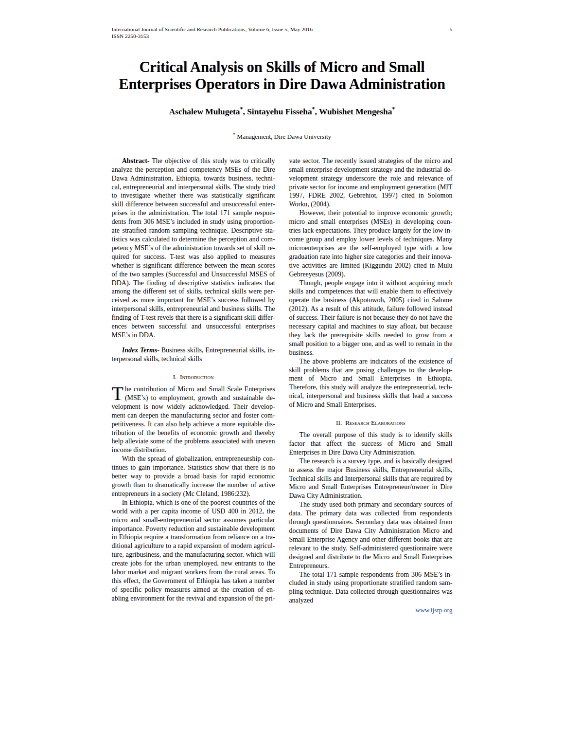International Journal of Scientific and Research Publications, Volume 6, Issue 5, May 2016
ISSN 2250-3153 5
Critical Analysis on Skills of Micro and Small Enterprises Operators in Dire Dawa Administration
Aschalew Mulugeta*, Sintayehu Fisseha*, Wubishet Mengesha*
* Management, Dire Dawa University
Abstract- The objective of this study was to critically analyze the perception and competency MSEs of the Dire Dawa Administration, Ethiopia, towards business, technical, entrepreneurial and interpersonal skills. The study tried to investigate whether there was statistically significant skill difference between successful and unsuccessful enterprises in the administration. The total 171 sample respondents from 306 MSE’s included in study using proportionate stratified random sampling technique. Descriptive statistics was calculated to determine the perception and competency MSE’s of the administration towards set of skill required for success. T-test was also applied to measures whether is significant difference between the mean scores of the two samples (Successful and Unsuccessful MSES of DDA). The finding of descriptive statistics indicates that among the different set of skills, technical skills were perceived as more important for MSE’s success followed by interpersonal skills, entrepreneurial and business skills. The finding of T-test revels that there is a significant skill differences between successful and unsuccessful enterprises MSE’s in DDA.
Index Terms- Business skills, Entrepreneurial skills, interpersonal skills, technical skills
I. Introduction
The contribution of Micro and Small Scale Enterprises (MSE’s) to employment, growth and sustainable development is now widely acknowledged. Their development can deepen the manufacturing sector and foster competitiveness. It can also help achieve a more equitable distribution of the benefits of economic growth and thereby help alleviate some of the problems associated with uneven income distribution.
With the spread of globalization, entrepreneurship continues to gain importance. Statistics show that there is no better way to provide a broad basis for rapid economic growth than to dramatically increase the number of active entrepreneurs in a society (Mc Cleland, 1986:232).
In Ethiopia, which is one of the poorest countries of the world with a per capita income of USD 400 in 2012, the micro and small-entrepreneurial sector assumes particular importance. Poverty reduction and sustainable development in Ethiopia require a transformation from reliance on a traditional agriculture to a rapid expansion of modern agriculture, agribusiness, and the manufacturing sector, which will create jobs for the urban unemployed, new entrants to the labor market and migrant workers from the rural areas. To this effect, the Government of Ethiopia has taken a number of specific policy measures aimed at the creation of enabling environment for the revival and expansion of the private sector. The recently issued strategies of the micro and small enterprise development strategy and the industrial development strategy underscore the role and relevance of private sector for income and employment generation (MIT 1997, FDRE 2002, Gebrehiot, 1997) cited in Solomon Worku, (2004).
However, their potential to improve economic growth; micro and small enterprises (MSEs) in developing countries lack expectations. They produce largely for the low income group and employ lower levels of techniques. Many microenterprises are the self-employed type with a low graduation rate into higher size categories and their innovative activities are limited (Kiggundu 2002) cited in Mulu Gebreeyesus (2009).
Though, people engage into it without acquiring much skills and competences that will enable them to effectively operate the business (Akpotowoh, 2005) cited in Salome (2012). As a result of this attitude, failure followed instead of success. Their failure is not because they do not have the necessary capital and machines to stay afloat, but because they lack the prerequisite skills needed to grow from a small position to a bigger one, and as well to remain in the business.
The above problems are indicators of the existence of skill problems that are posing challenges to the development of Micro and Small Enterprises in Ethiopia. Therefore, this study will analyze the entrepreneurial, technical, interpersonal and business skills that lead a success of Micro and Small Enterprises.
II. Research Elaborations
The overall purpose of this study is to identify skills factor that affect the success of Micro and Small Enterprises in Dire Dawa City Administration.
The research is a survey type, and is basically designed to assess the major Business skills, Entrepreneurial skills, Technical skills and Interpersonal skills that are required by Micro and Small Enterprises Entrepreneur/owner in Dire Dawa City Administration.
The study used both primary and secondary sources of data. The primary data was collected from respondents through questionnaires. Secondary data was obtained from documents of Dire Dawa City Administration Micro and Small Enterprise Agency and other different books that are relevant to the study. Self-administered questionnaire were designed and distribute to the Micro and Small Enterprises Entrepreneurs.
The total 171 sample respondents from 306 MSE’s included in study using proportionate stratified random sampling technique. Data collected through questionnaires was analyzed
www.ijsrp.org